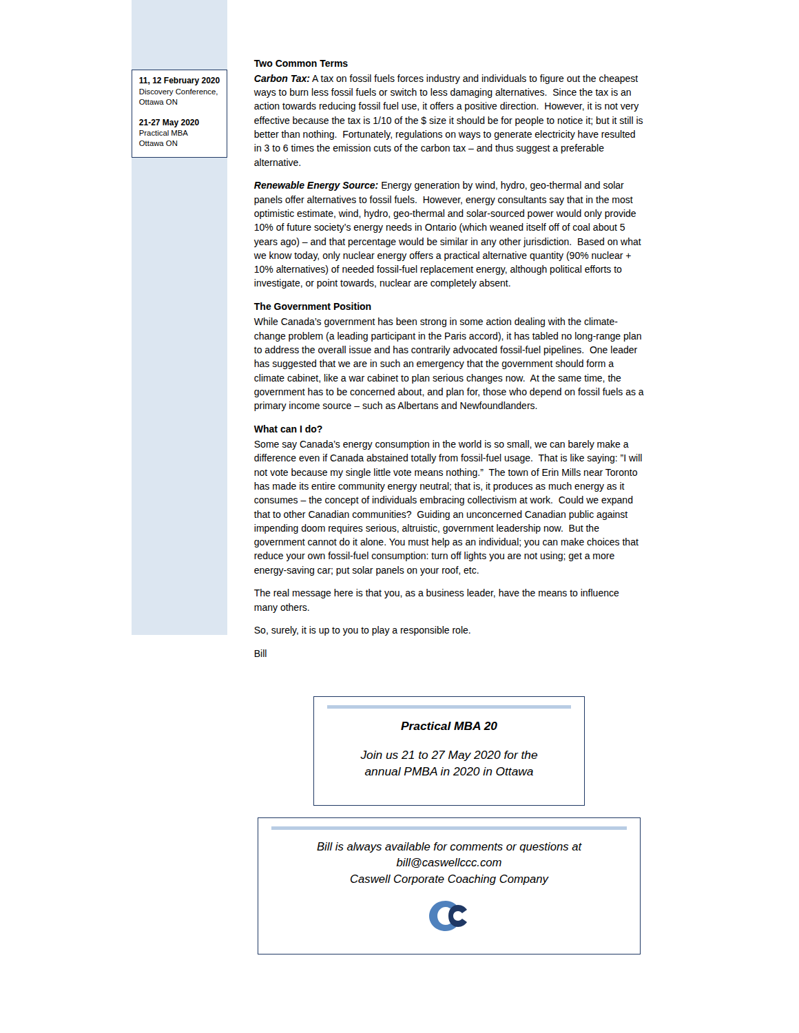11, 12 February 2020
Discovery Conference, Ottawa ON
21-27 May 2020
Practical MBA
Ottawa ON
Two Common Terms
Carbon Tax: A tax on fossil fuels forces industry and individuals to figure out the cheapest ways to burn less fossil fuels or switch to less damaging alternatives. Since the tax is an action towards reducing fossil fuel use, it offers a positive direction. However, it is not very effective because the tax is 1/10 of the $ size it should be for people to notice it; but it still is better than nothing. Fortunately, regulations on ways to generate electricity have resulted in 3 to 6 times the emission cuts of the carbon tax – and thus suggest a preferable alternative.
Renewable Energy Source: Energy generation by wind, hydro, geo-thermal and solar panels offer alternatives to fossil fuels. However, energy consultants say that in the most optimistic estimate, wind, hydro, geo-thermal and solar-sourced power would only provide 10% of future society’s energy needs in Ontario (which weaned itself off of coal about 5 years ago) – and that percentage would be similar in any other jurisdiction. Based on what we know today, only nuclear energy offers a practical alternative quantity (90% nuclear + 10% alternatives) of needed fossil-fuel replacement energy, although political efforts to investigate, or point towards, nuclear are completely absent.
The Government Position
While Canada’s government has been strong in some action dealing with the climate-change problem (a leading participant in the Paris accord), it has tabled no long-range plan to address the overall issue and has contrarily advocated fossil-fuel pipelines. One leader has suggested that we are in such an emergency that the government should form a climate cabinet, like a war cabinet to plan serious changes now. At the same time, the government has to be concerned about, and plan for, those who depend on fossil fuels as a primary income source – such as Albertans and Newfoundlanders.
What can I do?
Some say Canada’s energy consumption in the world is so small, we can barely make a difference even if Canada abstained totally from fossil-fuel usage. That is like saying: ”I will not vote because my single little vote means nothing.” The town of Erin Mills near Toronto has made its entire community energy neutral; that is, it produces as much energy as it consumes – the concept of individuals embracing collectivism at work. Could we expand that to other Canadian communities? Guiding an unconcerned Canadian public against impending doom requires serious, altruistic, government leadership now. But the government cannot do it alone. You must help as an individual; you can make choices that reduce your own fossil-fuel consumption: turn off lights you are not using; get a more energy-saving car; put solar panels on your roof, etc.
The real message here is that you, as a business leader, have the means to influence many others.
So, surely, it is up to you to play a responsible role.
Bill
Practical MBA 20
Join us 21 to 27 May 2020 for the
annual PMBA in 2020 in Ottawa
Bill is always available for comments or questions at
bill@caswellccc.com
Caswell Corporate Coaching Company